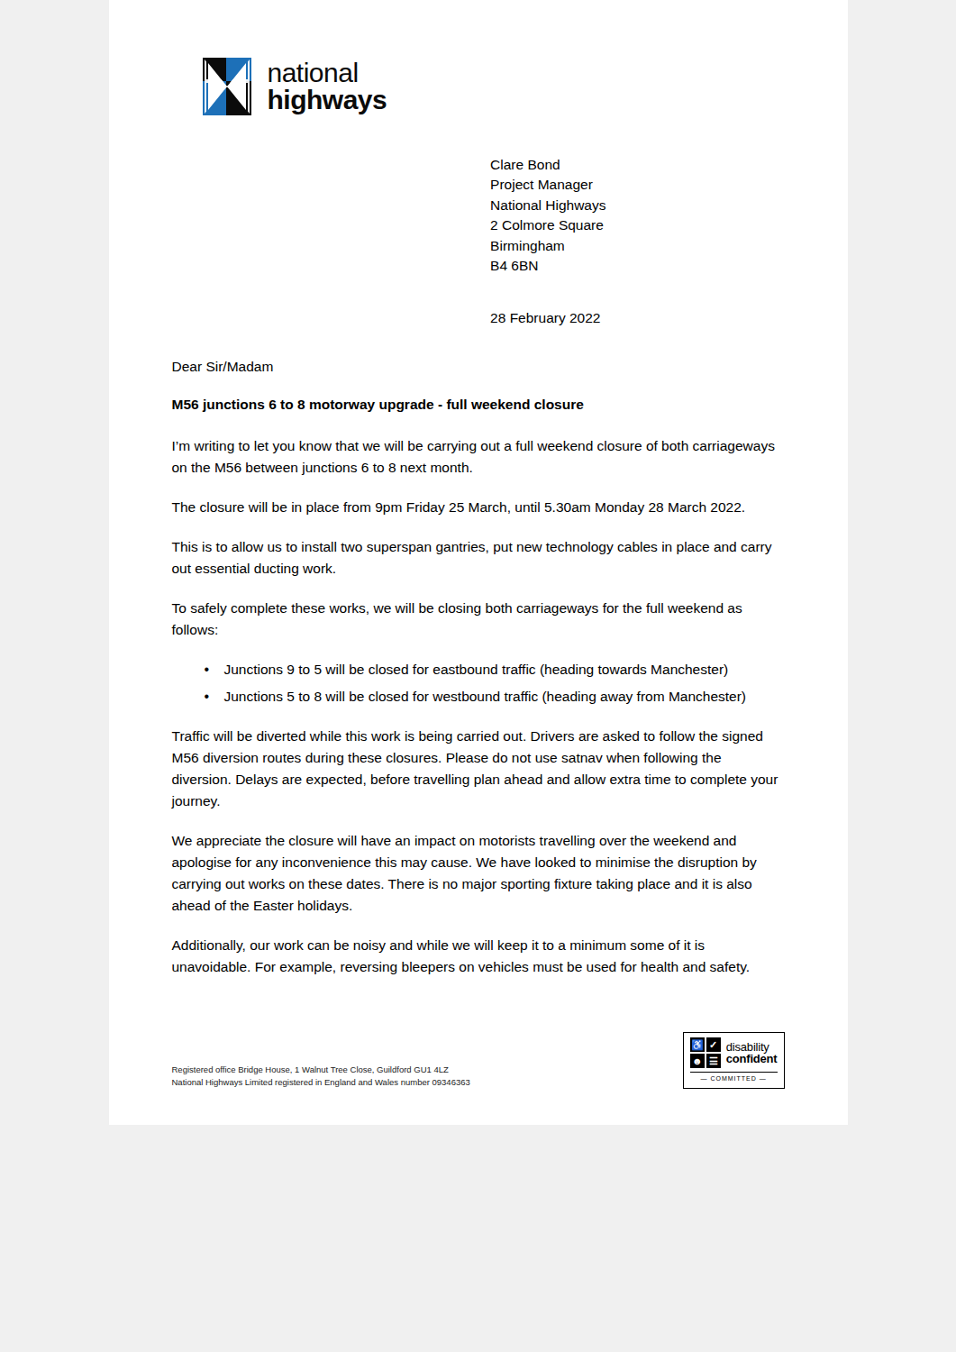national
highways
Clare Bond
Project Manager
National Highways
2 Colmore Square
Birmingham
B4 6BN
28 February 2022
Dear Sir/Madam
M56 junctions 6 to 8 motorway upgrade - full weekend closure
I’m writing to let you know that we will be carrying out a full weekend closure of both carriageways on the M56 between junctions 6 to 8 next month.
The closure will be in place from 9pm Friday 25 March, until 5.30am Monday 28 March 2022.
This is to allow us to install two superspan gantries, put new technology cables in place and carry out essential ducting work.
To safely complete these works, we will be closing both carriageways for the full weekend as follows:
Junctions 9 to 5 will be closed for eastbound traffic (heading towards Manchester)
Junctions 5 to 8 will be closed for westbound traffic (heading away from Manchester)
Traffic will be diverted while this work is being carried out. Drivers are asked to follow the signed M56 diversion routes during these closures. Please do not use satnav when following the diversion. Delays are expected, before travelling plan ahead and allow extra time to complete your journey.
We appreciate the closure will have an impact on motorists travelling over the weekend and apologise for any inconvenience this may cause. We have looked to minimise the disruption by carrying out works on these dates. There is no major sporting fixture taking place and it is also ahead of the Easter holidays.
Additionally, our work can be noisy and while we will keep it to a minimum some of it is unavoidable. For example, reversing bleepers on vehicles must be used for health and safety.
Registered office Bridge House, 1 Walnut Tree Close, Guildford GU1 4LZ
National Highways Limited registered in England and Wales number 09346363
♿
✓
☻
☰
disability
confident
— COMMITTED —